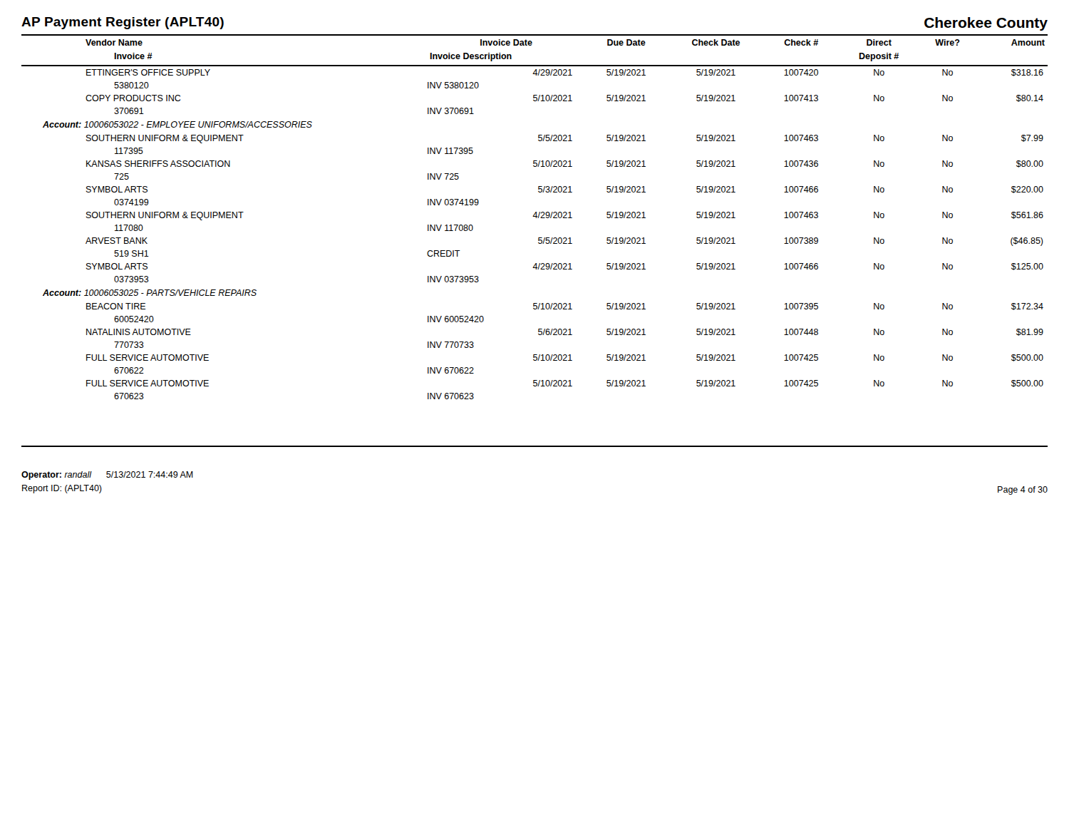AP Payment Register (APLT40)
Cherokee County
| Vendor Name | Invoice Date | Due Date | Check Date | Check # | Direct | Wire? | Amount |
| --- | --- | --- | --- | --- | --- | --- | --- |
| Invoice # | Invoice Description | | | | Deposit # | | |
| ETTINGER'S OFFICE SUPPLY | 4/29/2021 | 5/19/2021 | 5/19/2021 | 1007420 | No | No | $318.16 |
| 5380120 | INV 5380120 |
| COPY PRODUCTS INC | 5/10/2021 | 5/19/2021 | 5/19/2021 | 1007413 | No | No | $80.14 |
| 370691 | INV 370691 |
| Account: 10006053022 - EMPLOYEE UNIFORMS/ACCESSORIES |
| SOUTHERN UNIFORM & EQUIPMENT | 5/5/2021 | 5/19/2021 | 5/19/2021 | 1007463 | No | No | $7.99 |
| 117395 | INV 117395 |
| KANSAS SHERIFFS ASSOCIATION | 5/10/2021 | 5/19/2021 | 5/19/2021 | 1007436 | No | No | $80.00 |
| 725 | INV 725 |
| SYMBOL ARTS | 5/3/2021 | 5/19/2021 | 5/19/2021 | 1007466 | No | No | $220.00 |
| 0374199 | INV 0374199 |
| SOUTHERN UNIFORM & EQUIPMENT | 4/29/2021 | 5/19/2021 | 5/19/2021 | 1007463 | No | No | $561.86 |
| 117080 | INV 117080 |
| ARVEST BANK | 5/5/2021 | 5/19/2021 | 5/19/2021 | 1007389 | No | No | ($46.85) |
| 519 SH1 | CREDIT |
| SYMBOL ARTS | 4/29/2021 | 5/19/2021 | 5/19/2021 | 1007466 | No | No | $125.00 |
| 0373953 | INV 0373953 |
| Account: 10006053025 - PARTS/VEHICLE REPAIRS |
| BEACON TIRE | 5/10/2021 | 5/19/2021 | 5/19/2021 | 1007395 | No | No | $172.34 |
| 60052420 | INV 60052420 |
| NATALINIS AUTOMOTIVE | 5/6/2021 | 5/19/2021 | 5/19/2021 | 1007448 | No | No | $81.99 |
| 770733 | INV 770733 |
| FULL SERVICE AUTOMOTIVE | 5/10/2021 | 5/19/2021 | 5/19/2021 | 1007425 | No | No | $500.00 |
| 670622 | INV 670622 |
| FULL SERVICE AUTOMOTIVE | 5/10/2021 | 5/19/2021 | 5/19/2021 | 1007425 | No | No | $500.00 |
| 670623 | INV 670623 |
Operator: randall 5/13/2021 7:44:49 AM
Report ID: (APLT40)
Page 4 of 30